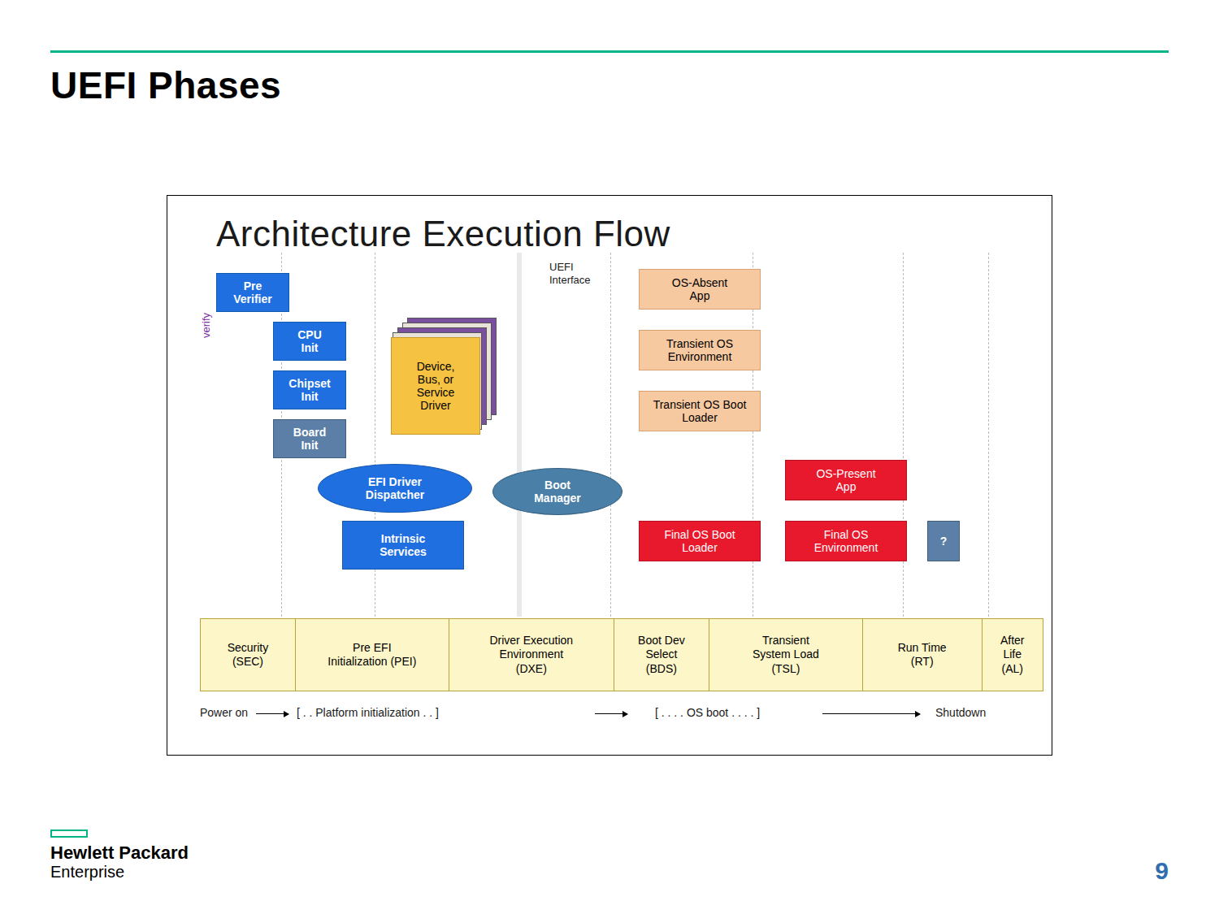UEFI Phases
Architecture Execution Flow
UEFI
Interface
Pre
Verifier
CPU
Init
Chipset
Init
Board
Init
verify
Device,
Bus, or
Service
Driver
EFI Driver
Dispatcher
Boot
Manager
Intrinsic
Services
OS-Absent
App
Transient OS
Environment
Transient OS Boot
Loader
Final OS Boot
Loader
Final OS
Environment
OS-Present
App
?
Security
(SEC)
Pre EFI
Initialization (PEI)
Driver Execution
Environment
(DXE)
Boot Dev
Select
(BDS)
Transient
System Load
(TSL)
Run Time
(RT)
After
Life
(AL)
Power on [ . . Platform initialization . . ] [ . . . . OS boot . . . . ] Shutdown
Hewlett Packard
Enterprise
9